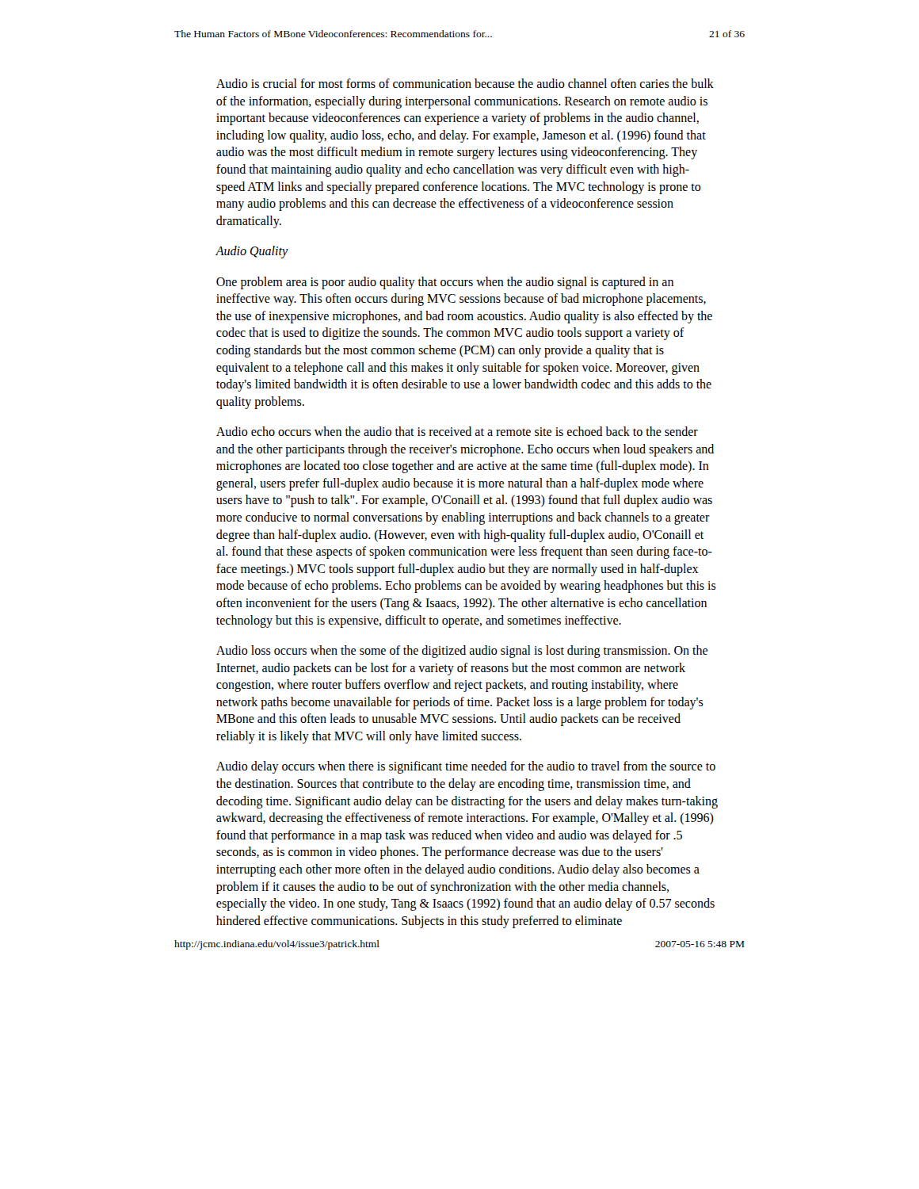The Human Factors of MBone Videoconferences: Recommendations for...
21 of 36
Audio is crucial for most forms of communication because the audio channel often caries the bulk of the information, especially during interpersonal communications. Research on remote audio is important because videoconferences can experience a variety of problems in the audio channel, including low quality, audio loss, echo, and delay. For example, Jameson et al. (1996) found that audio was the most difficult medium in remote surgery lectures using videoconferencing. They found that maintaining audio quality and echo cancellation was very difficult even with high-speed ATM links and specially prepared conference locations. The MVC technology is prone to many audio problems and this can decrease the effectiveness of a videoconference session dramatically.
Audio Quality
One problem area is poor audio quality that occurs when the audio signal is captured in an ineffective way. This often occurs during MVC sessions because of bad microphone placements, the use of inexpensive microphones, and bad room acoustics. Audio quality is also effected by the codec that is used to digitize the sounds. The common MVC audio tools support a variety of coding standards but the most common scheme (PCM) can only provide a quality that is equivalent to a telephone call and this makes it only suitable for spoken voice. Moreover, given today's limited bandwidth it is often desirable to use a lower bandwidth codec and this adds to the quality problems.
Audio echo occurs when the audio that is received at a remote site is echoed back to the sender and the other participants through the receiver's microphone. Echo occurs when loud speakers and microphones are located too close together and are active at the same time (full-duplex mode). In general, users prefer full-duplex audio because it is more natural than a half-duplex mode where users have to "push to talk". For example, O'Conaill et al. (1993) found that full duplex audio was more conducive to normal conversations by enabling interruptions and back channels to a greater degree than half-duplex audio. (However, even with high-quality full-duplex audio, O'Conaill et al. found that these aspects of spoken communication were less frequent than seen during face-to-face meetings.) MVC tools support full-duplex audio but they are normally used in half-duplex mode because of echo problems. Echo problems can be avoided by wearing headphones but this is often inconvenient for the users (Tang & Isaacs, 1992). The other alternative is echo cancellation technology but this is expensive, difficult to operate, and sometimes ineffective.
Audio loss occurs when the some of the digitized audio signal is lost during transmission. On the Internet, audio packets can be lost for a variety of reasons but the most common are network congestion, where router buffers overflow and reject packets, and routing instability, where network paths become unavailable for periods of time. Packet loss is a large problem for today's MBone and this often leads to unusable MVC sessions. Until audio packets can be received reliably it is likely that MVC will only have limited success.
Audio delay occurs when there is significant time needed for the audio to travel from the source to the destination. Sources that contribute to the delay are encoding time, transmission time, and decoding time. Significant audio delay can be distracting for the users and delay makes turn-taking awkward, decreasing the effectiveness of remote interactions. For example, O'Malley et al. (1996) found that performance in a map task was reduced when video and audio was delayed for .5 seconds, as is common in video phones. The performance decrease was due to the users' interrupting each other more often in the delayed audio conditions. Audio delay also becomes a problem if it causes the audio to be out of synchronization with the other media channels, especially the video. In one study, Tang & Isaacs (1992) found that an audio delay of 0.57 seconds hindered effective communications. Subjects in this study preferred to eliminate
http://jcmc.indiana.edu/vol4/issue3/patrick.html
2007-05-16 5:48 PM